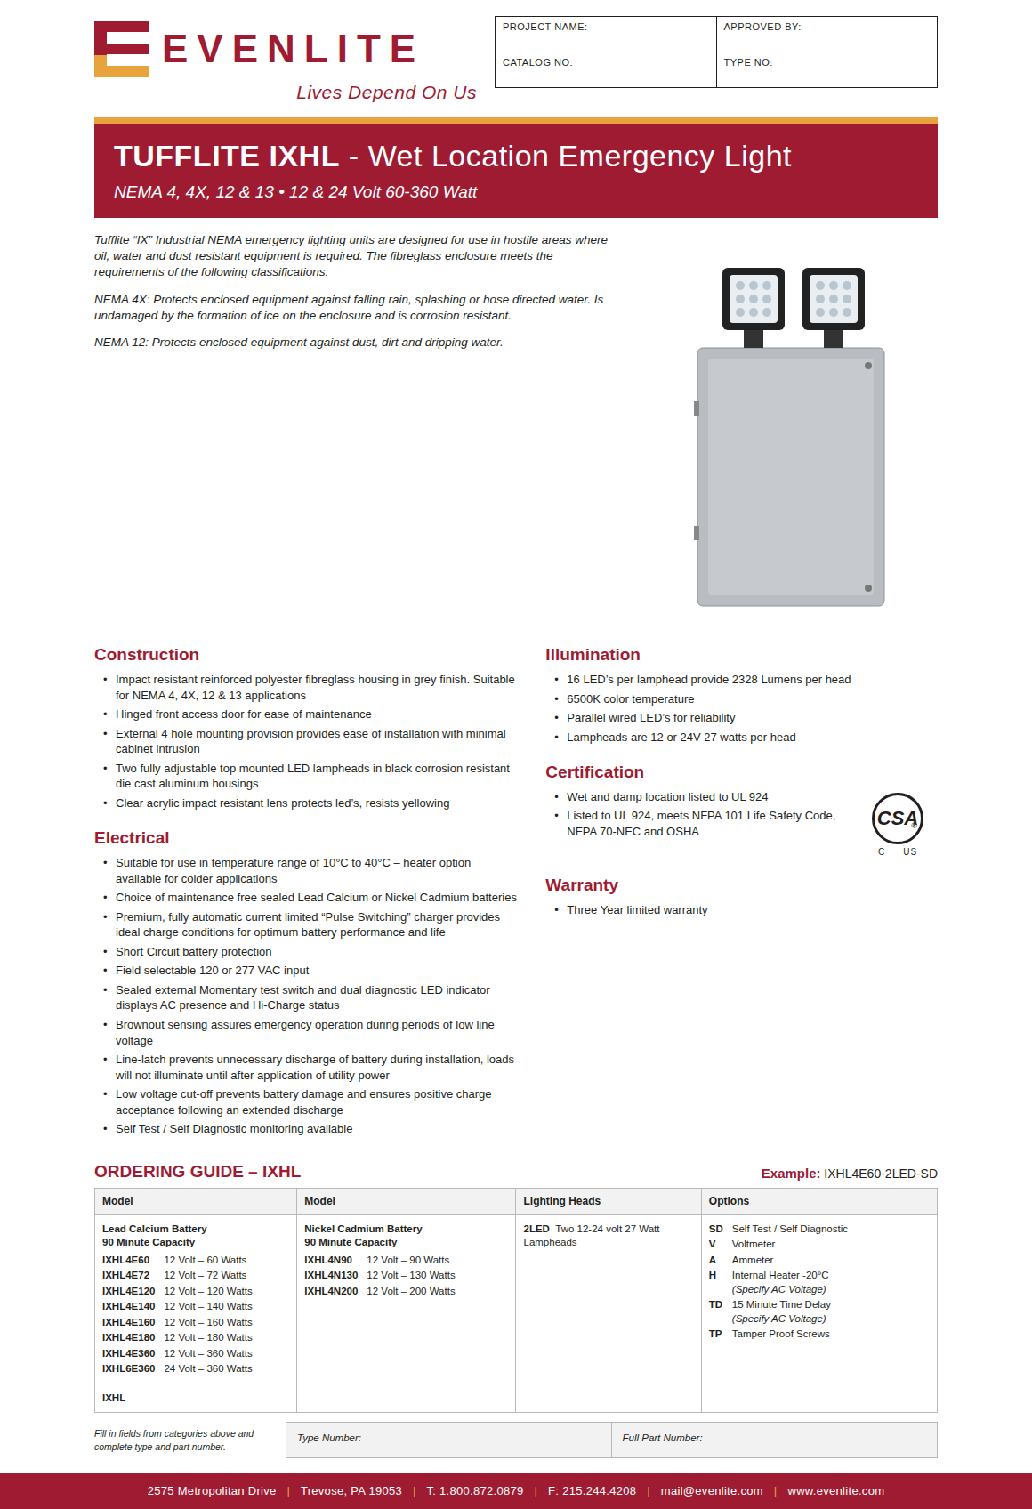EVENLITE
Lives Depend On Us
| PROJECT NAME: | APPROVED BY: |
| CATALOG NO: | TYPE NO: |
TUFFLITE IXHL - Wet Location Emergency Light
NEMA 4, 4X, 12 & 13 • 12 & 24 Volt 60-360 Watt
Tufflite “IX” Industrial NEMA emergency lighting units are designed for use in hostile areas where oil, water and dust resistant equipment is required. The fibreglass enclosure meets the requirements of the following classifications:
NEMA 4X: Protects enclosed equipment against falling rain, splashing or hose directed water. Is undamaged by the formation of ice on the enclosure and is corrosion resistant.
NEMA 12: Protects enclosed equipment against dust, dirt and dripping water.
Construction
Impact resistant reinforced polyester fibreglass housing in grey finish. Suitable for NEMA 4, 4X, 12 & 13 applications
Hinged front access door for ease of maintenance
External 4 hole mounting provision provides ease of installation with minimal cabinet intrusion
Two fully adjustable top mounted LED lampheads in black corrosion resistant die cast aluminum housings
Clear acrylic impact resistant lens protects led’s, resists yellowing
Electrical
Suitable for use in temperature range of 10°C to 40°C – heater option available for colder applications
Choice of maintenance free sealed Lead Calcium or Nickel Cadmium batteries
Premium, fully automatic current limited “Pulse Switching” charger provides ideal charge conditions for optimum battery performance and life
Short Circuit battery protection
Field selectable 120 or 277 VAC input
Sealed external Momentary test switch and dual diagnostic LED indicator displays AC presence and Hi-Charge status
Brownout sensing assures emergency operation during periods of low line voltage
Line-latch prevents unnecessary discharge of battery during installation, loads will not illuminate until after application of utility power
Low voltage cut-off prevents battery damage and ensures positive charge acceptance following an extended discharge
Self Test / Self Diagnostic monitoring available
Illumination
16 LED’s per lamphead provide 2328 Lumens per head
6500K color temperature
Parallel wired LED’s for reliability
Lampheads are 12 or 24V 27 watts per head
Certification
Wet and damp location listed to UL 924
Listed to UL 924, meets NFPA 101 Life Safety Code, NFPA 70-NEC and OSHA
CSA®
CUS
Warranty
Three Year limited warranty
ORDERING GUIDE – IXHL
Example: IXHL4E60-2LED-SD
| Model | Model | Lighting Heads | Options |
| --- | --- | --- | --- |
| Lead Calcium Battery 90 Minute Capacity IXHL4E60 12 Volt – 60 Watts IXHL4E72 12 Volt – 72 Watts IXHL4E120 12 Volt – 120 Watts IXHL4E140 12 Volt – 140 Watts IXHL4E160 12 Volt – 160 Watts IXHL4E180 12 Volt – 180 Watts IXHL4E360 12 Volt – 360 Watts IXHL6E360 24 Volt – 360 Watts | Nickel Cadmium Battery 90 Minute Capacity IXHL4N90 12 Volt – 90 Watts IXHL4N130 12 Volt – 130 Watts IXHL4N200 12 Volt – 200 Watts | 2LED Two 12-24 volt 27 Watt Lampheads | SD Self Test / Self Diagnostic V Voltmeter A Ammeter H Internal Heater -20°C (Specify AC Voltage) TD 15 Minute Time Delay (Specify AC Voltage) TP Tamper Proof Screws |
| IXHL | | | |
Fill in fields from categories above and complete type and part number.
Type Number:
Full Part Number:
2575 Metropolitan Drive | Trevose, PA 19053 | T: 1.800.872.0879 | F: 215.244.4208 | mail@evenlite.com | www.evenlite.com